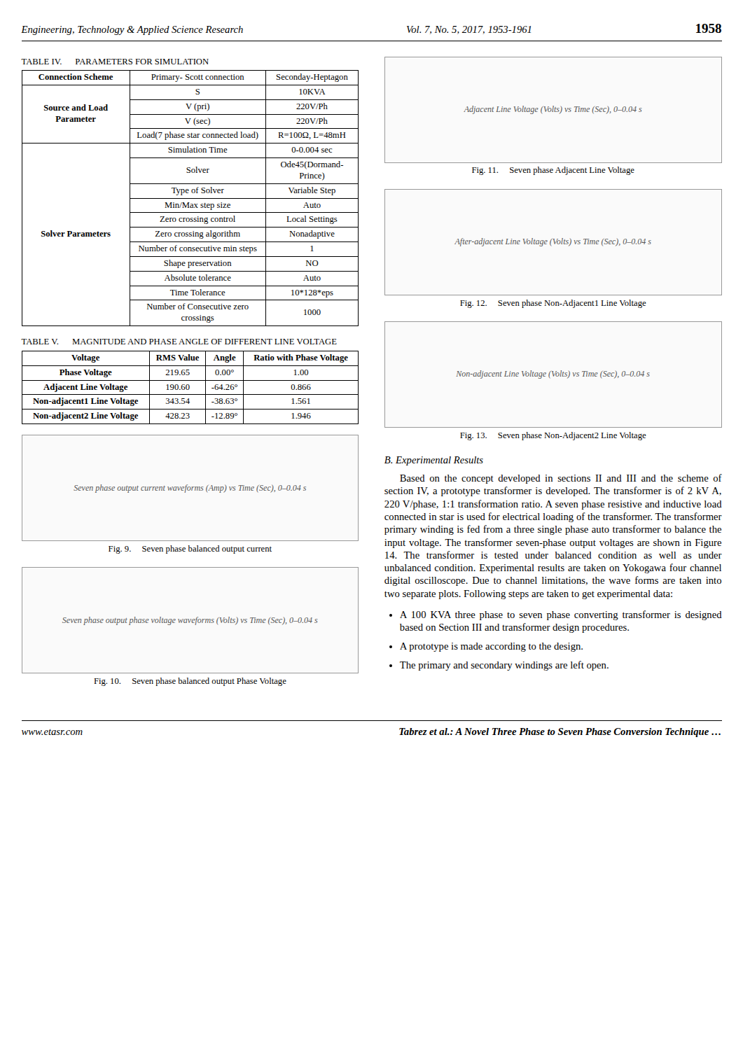Engineering, Technology & Applied Science Research Vol. 7, No. 5, 2017, 1953-1961 1958
TABLE IV. PARAMETERS FOR SIMULATION
| Connection Scheme | Primary- Scott connection | Seconday-Heptagon |
| Source and Load Parameter | S | 10KVA |
| V (pri) | 220V/Ph |
| V (sec) | 220V/Ph |
| Load(7 phase star connected load) | R=100Ω, L=48mH |
| Solver Parameters | Simulation Time | 0-0.004 sec |
| Solver | Ode45(Dormand-Prince) |
| Type of Solver | Variable Step |
| Min/Max step size | Auto |
| Zero crossing control | Local Settings |
| Zero crossing algorithm | Nonadaptive |
| Number of consecutive min steps | 1 |
| Shape preservation | NO |
| Absolute tolerance | Auto |
| Time Tolerance | 10*128*eps |
| Number of Consecutive zero crossings | 1000 |
TABLE V. MAGNITUDE AND PHASE ANGLE OF DIFFERENT LINE VOLTAGE
| Voltage | RMS Value | Angle | Ratio with Phase Voltage |
| --- | --- | --- | --- |
| Phase Voltage | 219.65 | 0.00° | 1.00 |
| Adjacent Line Voltage | 190.60 | -64.26° | 0.866 |
| Non-adjacent1 Line Voltage | 343.54 | -38.63° | 1.561 |
| Non-adjacent2 Line Voltage | 428.23 | -12.89° | 1.946 |
Seven phase output current waveforms (Amp) vs Time (Sec), 0–0.04 s
Fig. 9. Seven phase balanced output current
Seven phase output phase voltage waveforms (Volts) vs Time (Sec), 0–0.04 s
Fig. 10. Seven phase balanced output Phase Voltage
Adjacent Line Voltage (Volts) vs Time (Sec), 0–0.04 s
Fig. 11. Seven phase Adjacent Line Voltage
After-adjacent Line Voltage (Volts) vs Time (Sec), 0–0.04 s
Fig. 12. Seven phase Non-Adjacent1 Line Voltage
Non-adjacent Line Voltage (Volts) vs Time (Sec), 0–0.04 s
Fig. 13. Seven phase Non-Adjacent2 Line Voltage
B. Experimental Results
Based on the concept developed in sections II and III and the scheme of section IV, a prototype transformer is developed. The transformer is of 2 kV A, 220 V/phase, 1:1 transformation ratio. A seven phase resistive and inductive load connected in star is used for electrical loading of the transformer. The transformer primary winding is fed from a three single phase auto transformer to balance the input voltage. The transformer seven-phase output voltages are shown in Figure 14. The transformer is tested under balanced condition as well as under unbalanced condition. Experimental results are taken on Yokogawa four channel digital oscilloscope. Due to channel limitations, the wave forms are taken into two separate plots. Following steps are taken to get experimental data:
A 100 KVA three phase to seven phase converting transformer is designed based on Section III and transformer design procedures.
A prototype is made according to the design.
The primary and secondary windings are left open.
www.etasr.com Tabrez et al.: A Novel Three Phase to Seven Phase Conversion Technique …